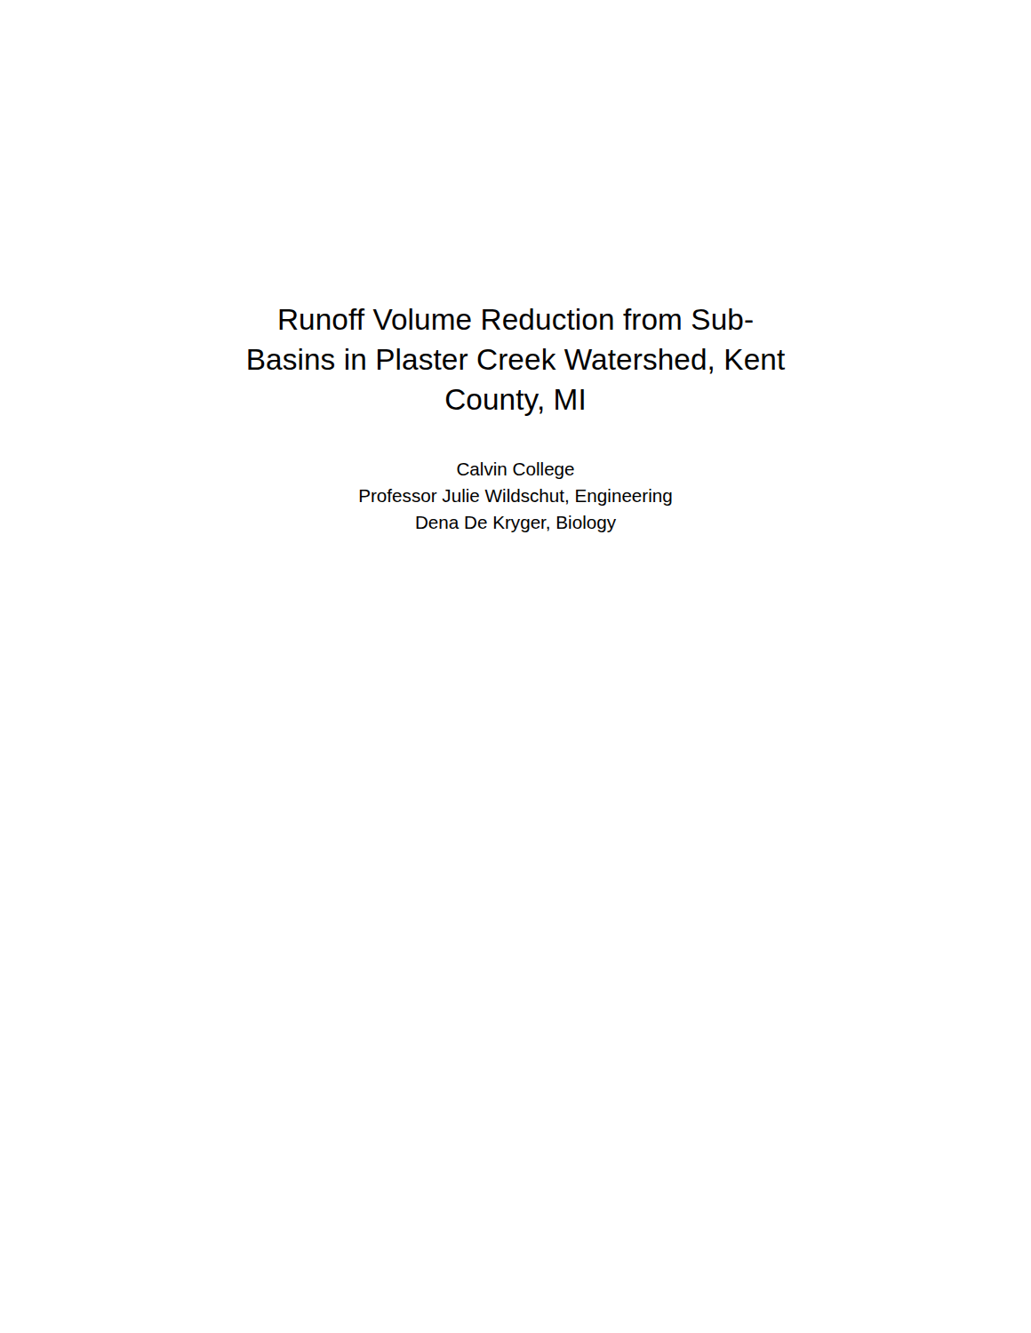Runoff Volume Reduction from Sub-Basins in Plaster Creek Watershed, Kent County, MI
Calvin College
Professor Julie Wildschut, Engineering
Dena De Kryger, Biology